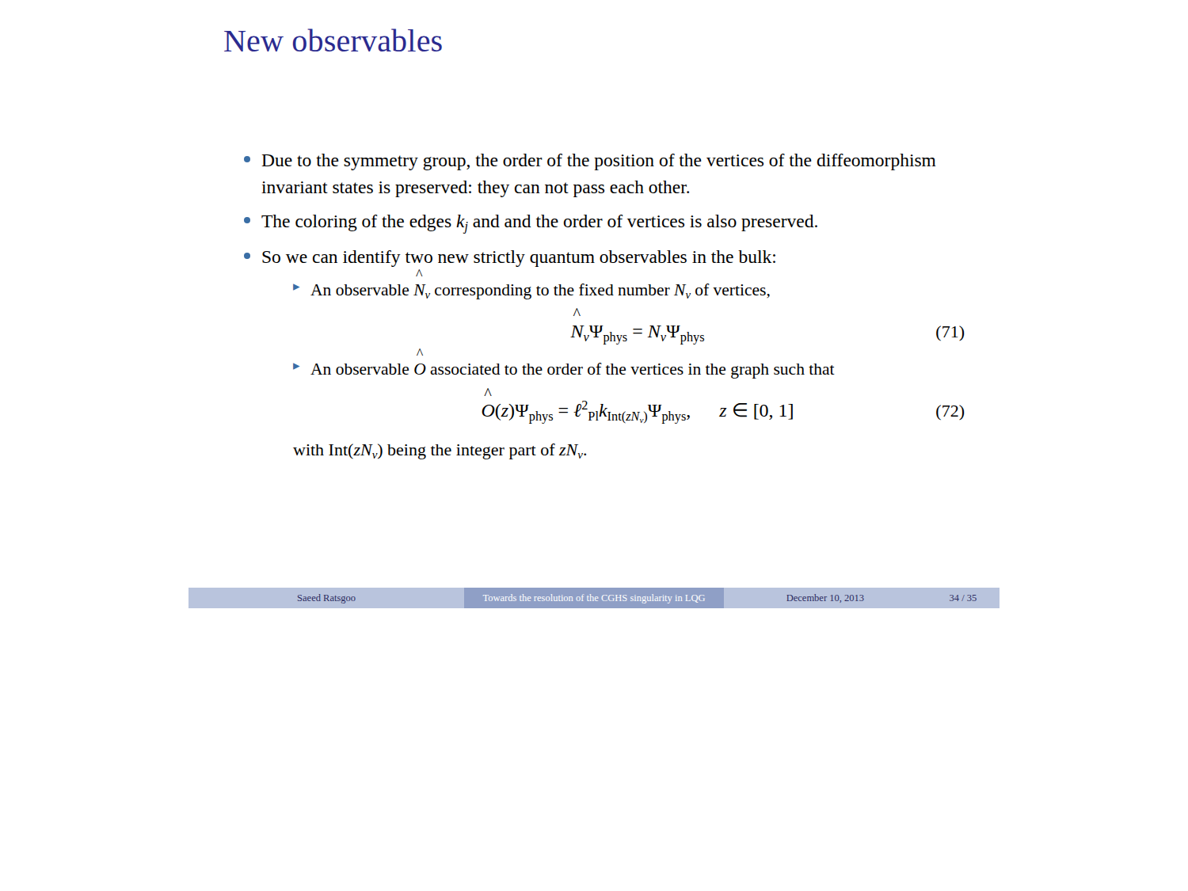New observables
Due to the symmetry group, the order of the position of the vertices of the diffeomorphism invariant states is preserved: they can not pass each other.
The coloring of the edges kj and and the order of vertices is also preserved.
So we can identify two new strictly quantum observables in the bulk:
An observable ^N v corresponding to the fixed number Nv of vertices,
^N v Ψphys = Nv Ψphys (71)
An observable ^O associated to the order of the vertices in the graph such that
^O(z)Ψphys = ℓ 2 Pl kInt(zNv) Ψphys, z ∈ [0, 1] (72)
with Int(zNv) being the integer part of zNv.
Saeed Ratsgoo
Towards the resolution of the CGHS singularity in LQG
December 10, 2013
34 / 35